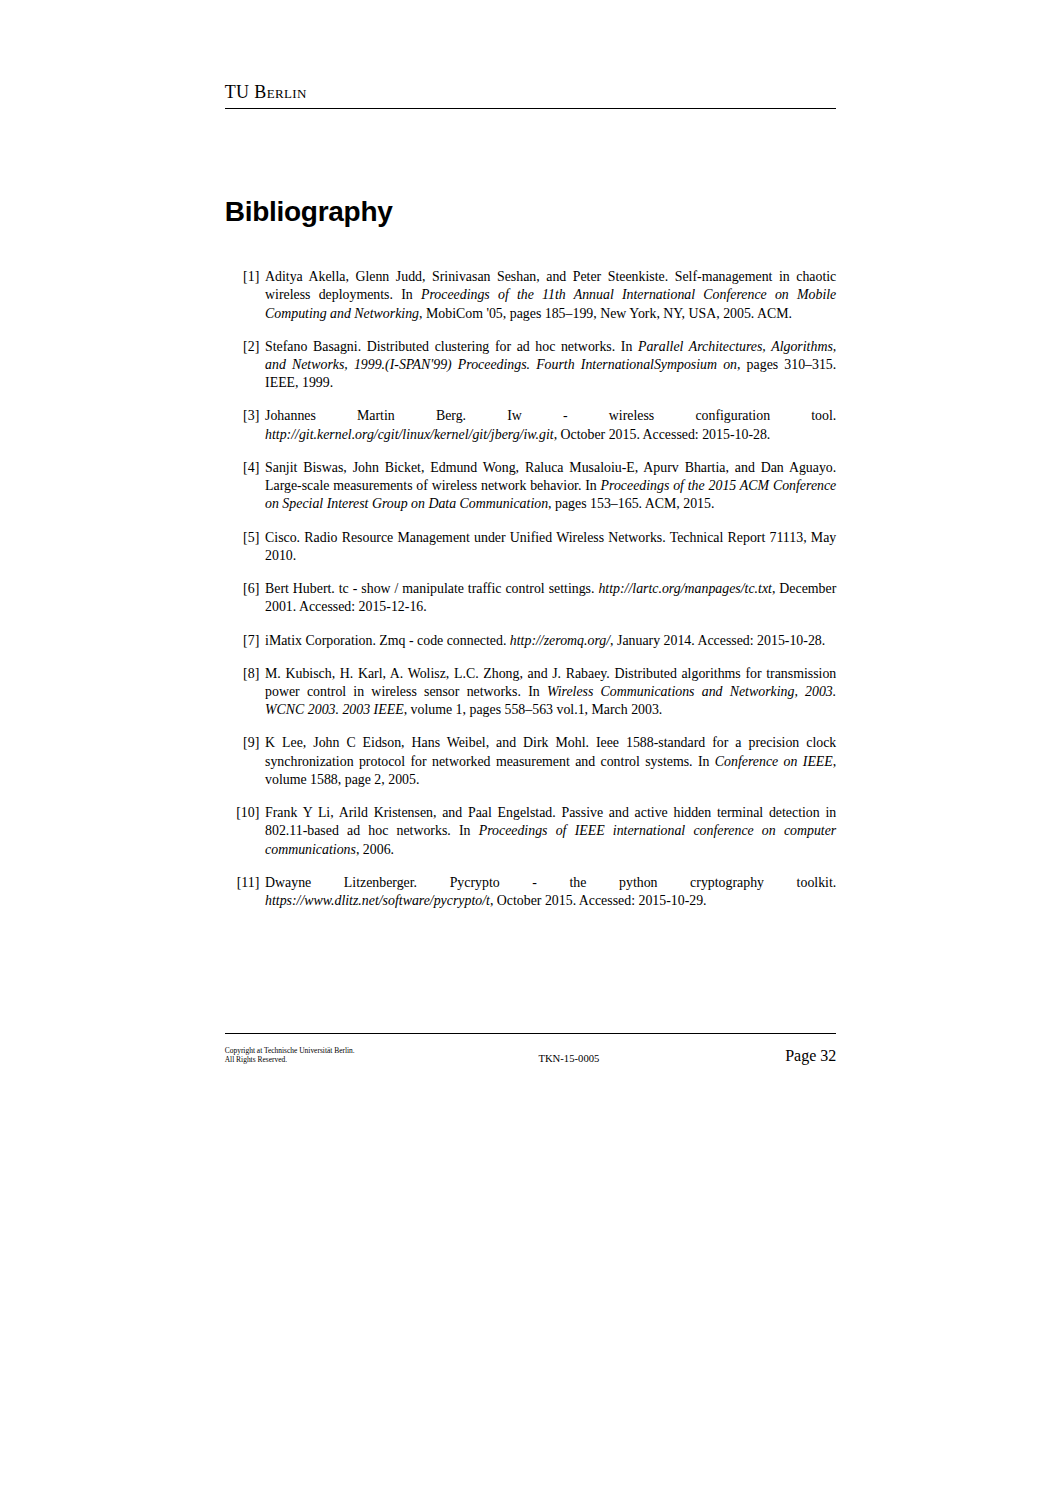TU Berlin
Bibliography
[1] Aditya Akella, Glenn Judd, Srinivasan Seshan, and Peter Steenkiste. Self-management in chaotic wireless deployments. In Proceedings of the 11th Annual International Conference on Mobile Computing and Networking, MobiCom '05, pages 185–199, New York, NY, USA, 2005. ACM.
[2] Stefano Basagni. Distributed clustering for ad hoc networks. In Parallel Architectures, Algorithms, and Networks, 1999.(I-SPAN'99) Proceedings. Fourth InternationalSymposium on, pages 310–315. IEEE, 1999.
[3] Johannes Martin Berg. Iw - wireless configuration tool. http://git.kernel.org/cgit/linux/kernel/git/jberg/iw.git, October 2015. Accessed: 2015-10-28.
[4] Sanjit Biswas, John Bicket, Edmund Wong, Raluca Musaloiu-E, Apurv Bhartia, and Dan Aguayo. Large-scale measurements of wireless network behavior. In Proceedings of the 2015 ACM Conference on Special Interest Group on Data Communication, pages 153–165. ACM, 2015.
[5] Cisco. Radio Resource Management under Unified Wireless Networks. Technical Report 71113, May 2010.
[6] Bert Hubert. tc - show / manipulate traffic control settings. http://lartc.org/manpages/tc.txt, December 2001. Accessed: 2015-12-16.
[7] iMatix Corporation. Zmq - code connected. http://zeromq.org/, January 2014. Accessed: 2015-10-28.
[8] M. Kubisch, H. Karl, A. Wolisz, L.C. Zhong, and J. Rabaey. Distributed algorithms for transmission power control in wireless sensor networks. In Wireless Communications and Networking, 2003. WCNC 2003. 2003 IEEE, volume 1, pages 558–563 vol.1, March 2003.
[9] K Lee, John C Eidson, Hans Weibel, and Dirk Mohl. Ieee 1588-standard for a precision clock synchronization protocol for networked measurement and control systems. In Conference on IEEE, volume 1588, page 2, 2005.
[10] Frank Y Li, Arild Kristensen, and Paal Engelstad. Passive and active hidden terminal detection in 802.11-based ad hoc networks. In Proceedings of IEEE international conference on computer communications, 2006.
[11] Dwayne Litzenberger. Pycrypto - the python cryptography toolkit. https://www.dlitz.net/software/pycrypto/t, October 2015. Accessed: 2015-10-29.
Copyright at Technische Universität Berlin.
All Rights Reserved.
TKN-15-0005
Page 32